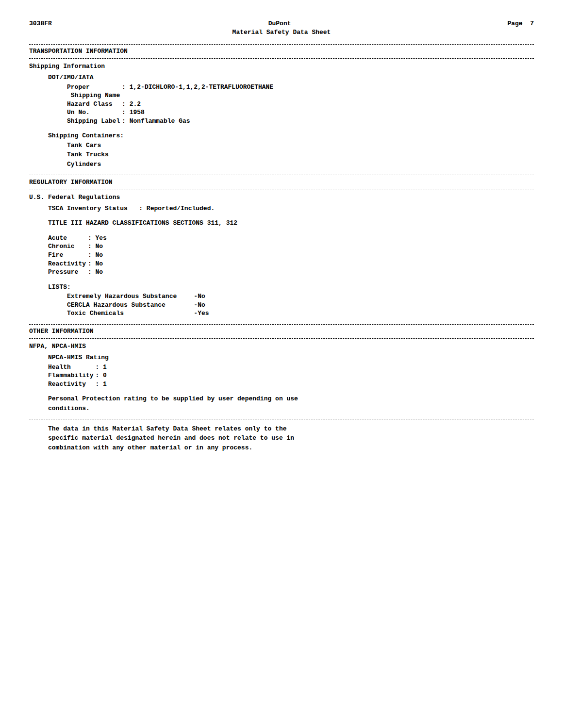3038FR DuPont Page 7
Material Safety Data Sheet
Transportation Information
Shipping Information
DOT/IMO/IATA
| Proper Shipping Name | : 1,2-DICHLORO-1,1,2,2-TETRAFLUOROETHANE |
| Hazard Class | : 2.2 |
| Un No. | : 1958 |
| Shipping Label | : Nonflammable Gas |
Shipping Containers:
Tank Cars
Tank Trucks
Cylinders
Regulatory Information
U.S. Federal Regulations
TSCA Inventory Status : Reported/Included.
TITLE III HAZARD CLASSIFICATIONS SECTIONS 311, 312
| Acute | : Yes |
| Chronic | : No |
| Fire | : No |
| Reactivity | : No |
| Pressure | : No |
LISTS:
| Extremely Hazardous Substance | -No |
| CERCLA Hazardous Substance | -No |
| Toxic Chemicals | -Yes |
Other Information
NFPA, NPCA-HMIS
NPCA-HMIS Rating
| Health | : 1 |
| Flammability | : 0 |
| Reactivity | : 1 |
Personal Protection rating to be supplied by user depending on use
conditions.
The data in this Material Safety Data Sheet relates only to the
specific material designated herein and does not relate to use in
combination with any other material or in any process.